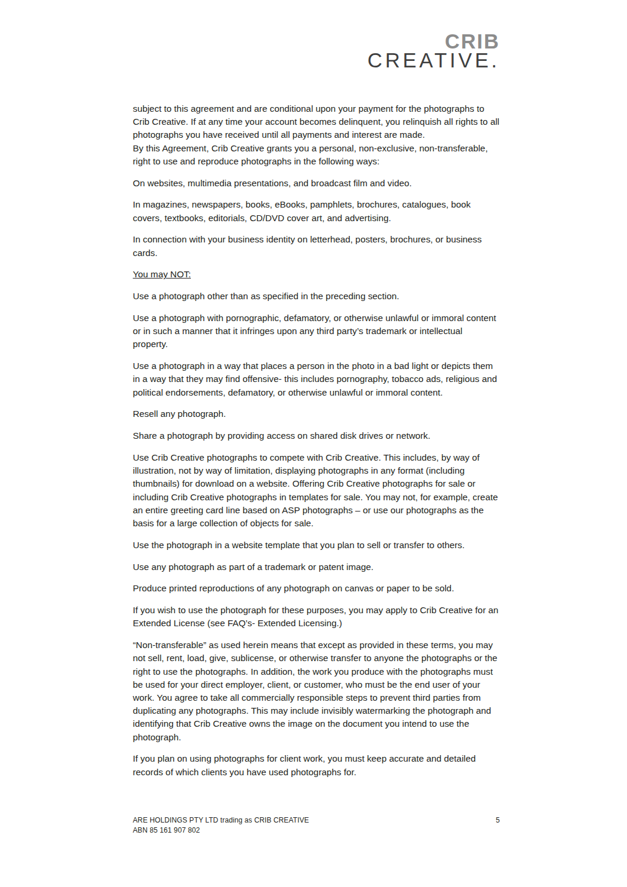CRIB CREATIVE.
subject to this agreement and are conditional upon your payment for the photographs to Crib Creative. If at any time your account becomes delinquent, you relinquish all rights to all photographs you have received until all payments and interest are made.
By this Agreement, Crib Creative grants you a personal, non-exclusive, non-transferable, right to use and reproduce photographs in the following ways:
On websites, multimedia presentations, and broadcast film and video.
In magazines, newspapers, books, eBooks, pamphlets, brochures, catalogues, book covers, textbooks, editorials, CD/DVD cover art, and advertising.
In connection with your business identity on letterhead, posters, brochures, or business cards.
You may NOT:
Use a photograph other than as specified in the preceding section.
Use a photograph with pornographic, defamatory, or otherwise unlawful or immoral content or in such a manner that it infringes upon any third party’s trademark or intellectual property.
Use a photograph in a way that places a person in the photo in a bad light or depicts them in a way that they may find offensive- this includes pornography, tobacco ads, religious and political endorsements, defamatory, or otherwise unlawful or immoral content.
Resell any photograph.
Share a photograph by providing access on shared disk drives or network.
Use Crib Creative photographs to compete with Crib Creative. This includes, by way of illustration, not by way of limitation, displaying photographs in any format (including thumbnails) for download on a website. Offering Crib Creative photographs for sale or including Crib Creative photographs in templates for sale. You may not, for example, create an entire greeting card line based on ASP photographs – or use our photographs as the basis for a large collection of objects for sale.
Use the photograph in a website template that you plan to sell or transfer to others.
Use any photograph as part of a trademark or patent image.
Produce printed reproductions of any photograph on canvas or paper to be sold.
If you wish to use the photograph for these purposes, you may apply to Crib Creative for an Extended License (see FAQ’s- Extended Licensing.)
“Non-transferable” as used herein means that except as provided in these terms, you may not sell, rent, load, give, sublicense, or otherwise transfer to anyone the photographs or the right to use the photographs. In addition, the work you produce with the photographs must be used for your direct employer, client, or customer, who must be the end user of your work. You agree to take all commercially responsible steps to prevent third parties from duplicating any photographs. This may include invisibly watermarking the photograph and identifying that Crib Creative owns the image on the document you intend to use the photograph.
If you plan on using photographs for client work, you must keep accurate and detailed records of which clients you have used photographs for.
ARE HOLDINGS PTY LTD trading as CRIB CREATIVE
ABN 85 161 907 802
5